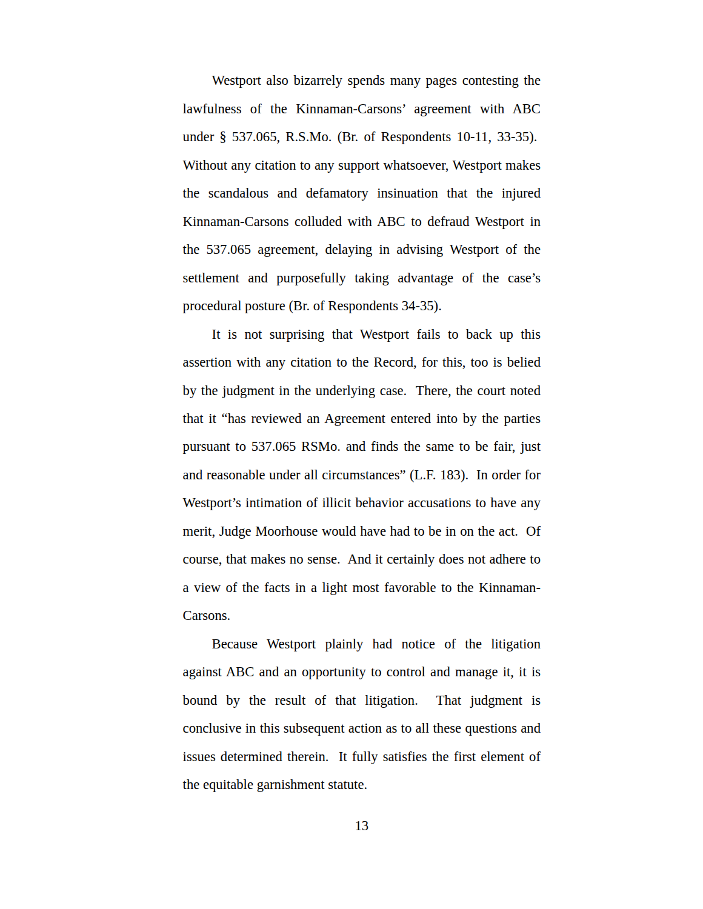Westport also bizarrely spends many pages contesting the lawfulness of the Kinnaman-Carsons’ agreement with ABC under § 537.065, R.S.Mo. (Br. of Respondents 10-11, 33-35). Without any citation to any support whatsoever, Westport makes the scandalous and defamatory insinuation that the injured Kinnaman-Carsons colluded with ABC to defraud Westport in the 537.065 agreement, delaying in advising Westport of the settlement and purposefully taking advantage of the case’s procedural posture (Br. of Respondents 34-35).
It is not surprising that Westport fails to back up this assertion with any citation to the Record, for this, too is belied by the judgment in the underlying case. There, the court noted that it “has reviewed an Agreement entered into by the parties pursuant to 537.065 RSMo. and finds the same to be fair, just and reasonable under all circumstances” (L.F. 183). In order for Westport’s intimation of illicit behavior accusations to have any merit, Judge Moorhouse would have had to be in on the act. Of course, that makes no sense. And it certainly does not adhere to a view of the facts in a light most favorable to the Kinnaman-Carsons.
Because Westport plainly had notice of the litigation against ABC and an opportunity to control and manage it, it is bound by the result of that litigation. That judgment is conclusive in this subsequent action as to all these questions and issues determined therein. It fully satisfies the first element of the equitable garnishment statute.
13